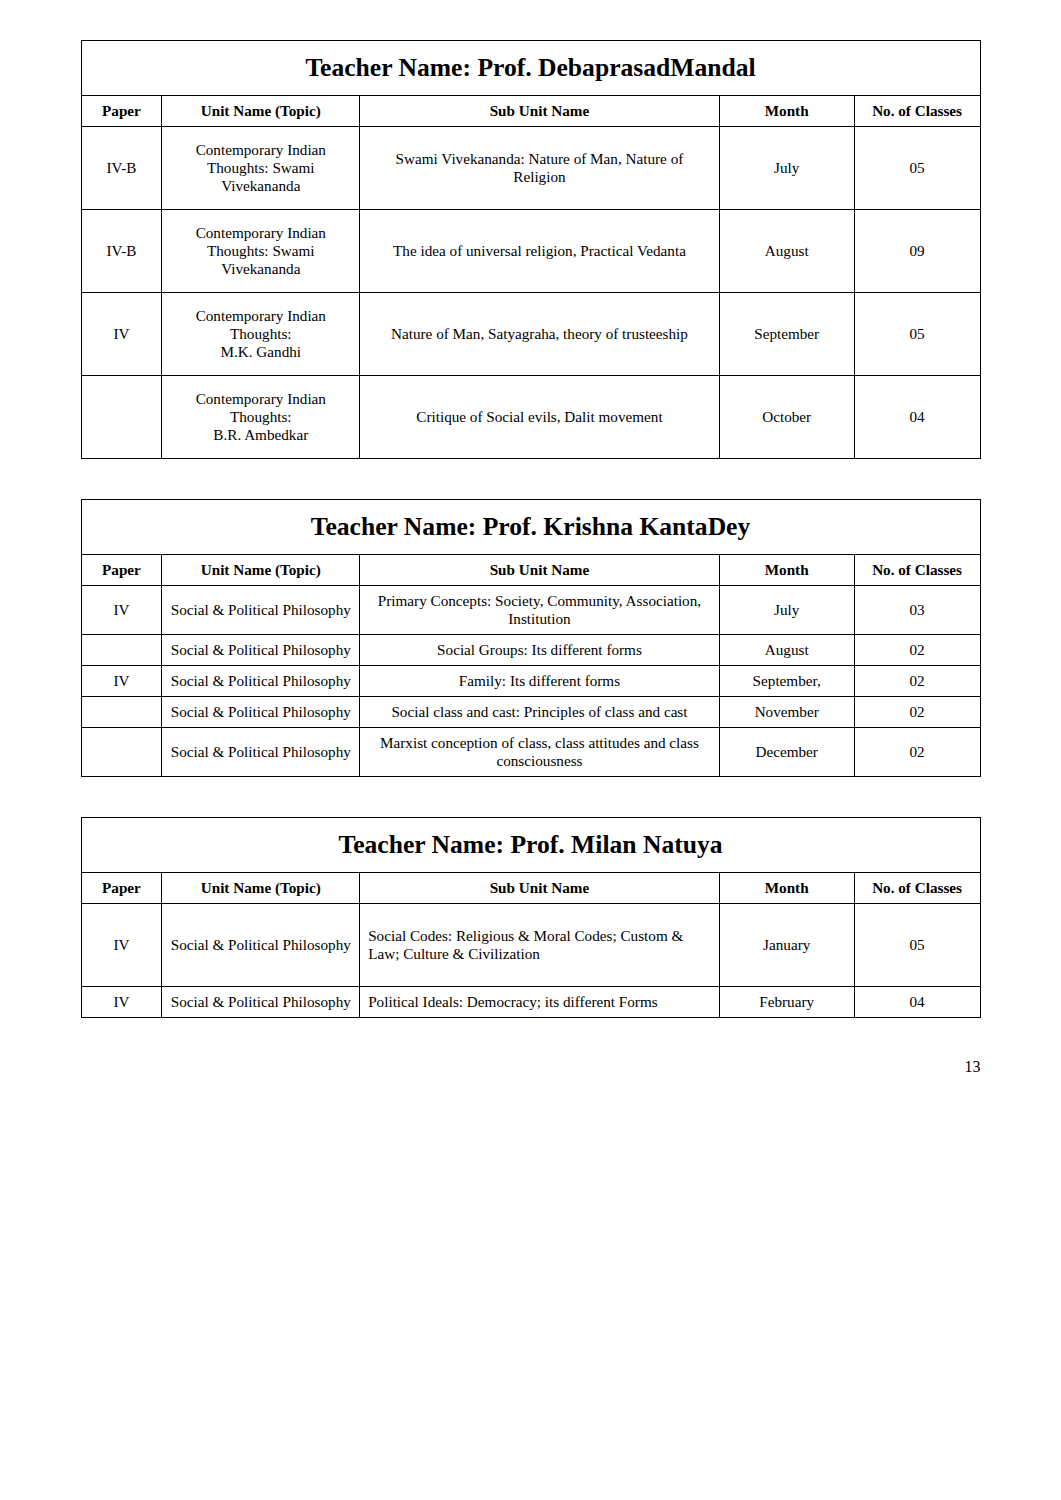Teacher Name: Prof. DebaprasadMandal
| Paper | Unit Name (Topic) | Sub Unit Name | Month | No. of Classes |
| --- | --- | --- | --- | --- |
| IV-B | Contemporary Indian Thoughts: Swami Vivekananda | Swami Vivekananda: Nature of Man, Nature of Religion | July | 05 |
| IV-B | Contemporary Indian Thoughts: Swami Vivekananda | The idea of universal religion, Practical Vedanta | August | 09 |
| IV | Contemporary Indian Thoughts: M.K. Gandhi | Nature of Man, Satyagraha, theory of trusteeship | September | 05 |
| | Contemporary Indian Thoughts: B.R. Ambedkar | Critique of Social evils, Dalit movement | October | 04 |
Teacher Name: Prof. Krishna KantaDey
| Paper | Unit Name (Topic) | Sub Unit Name | Month | No. of Classes |
| --- | --- | --- | --- | --- |
| IV | Social & Political Philosophy | Primary Concepts: Society, Community, Association, Institution | July | 03 |
| | Social & Political Philosophy | Social Groups: Its different forms | August | 02 |
| IV | Social & Political Philosophy | Family: Its different forms | September, | 02 |
| | Social & Political Philosophy | Social class and cast: Principles of class and cast | November | 02 |
| | Social & Political Philosophy | Marxist conception of class, class attitudes and class consciousness | December | 02 |
Teacher Name: Prof. Milan Natuya
| Paper | Unit Name (Topic) | Sub Unit Name | Month | No. of Classes |
| --- | --- | --- | --- | --- |
| IV | Social & Political Philosophy | Social Codes: Religious & Moral Codes; Custom & Law; Culture & Civilization | January | 05 |
| IV | Social & Political Philosophy | Political Ideals: Democracy; its different Forms | February | 04 |
13